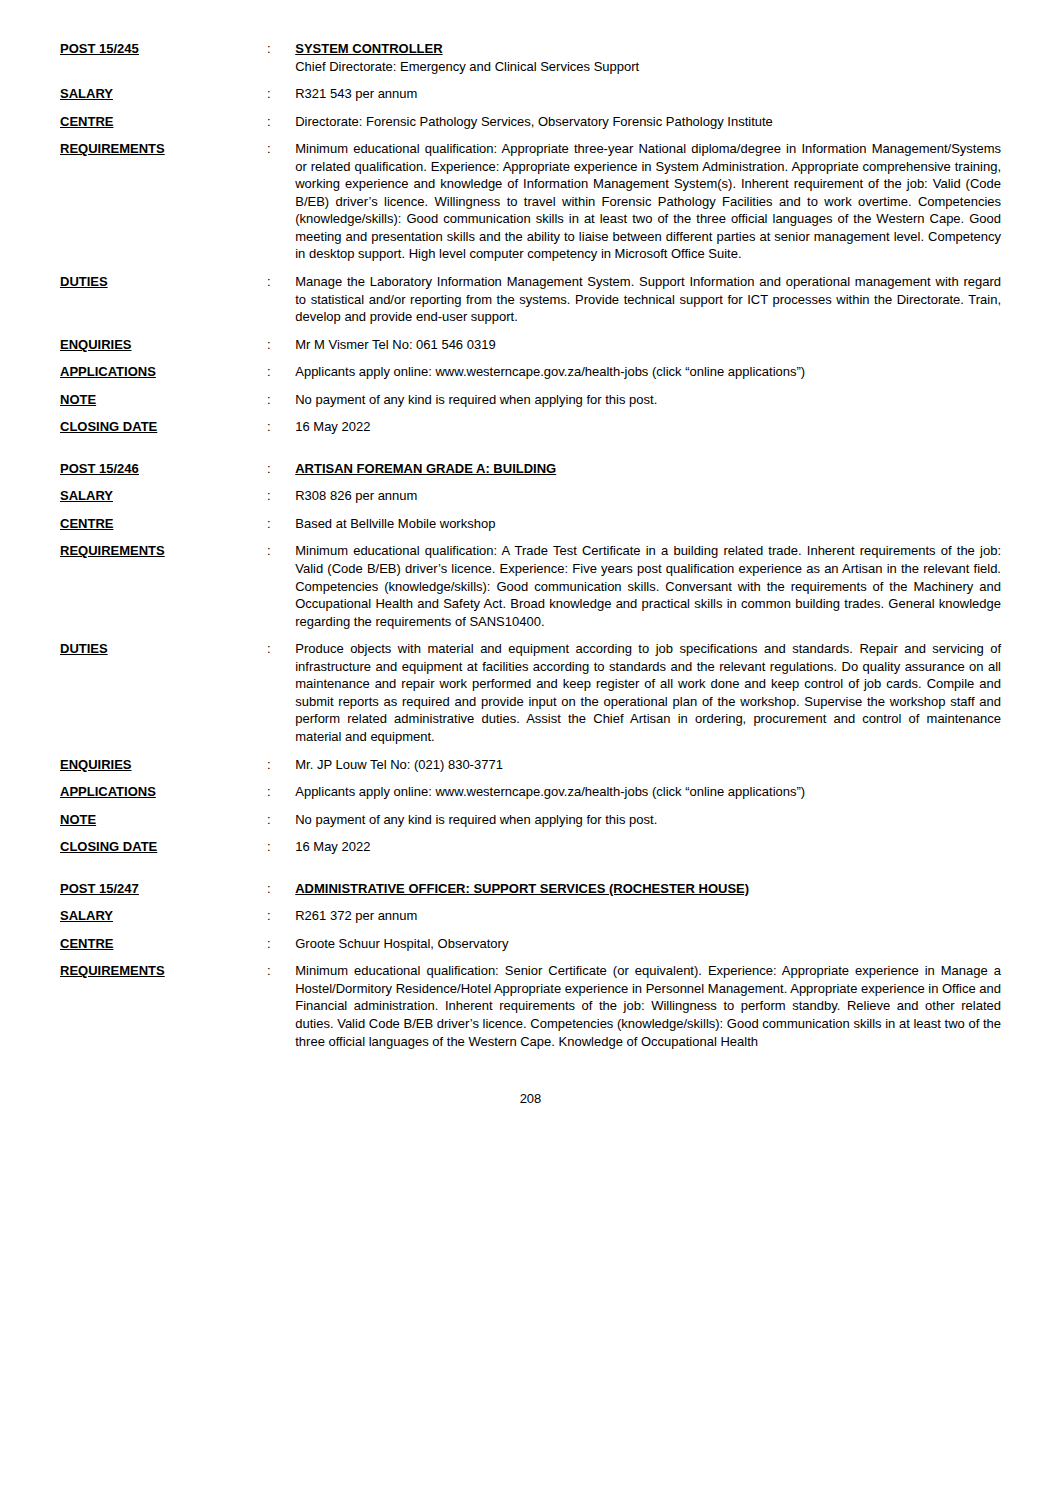| POST 15/245 | : | SYSTEM CONTROLLER Chief Directorate: Emergency and Clinical Services Support |
| SALARY | : | R321 543 per annum |
| CENTRE | : | Directorate: Forensic Pathology Services, Observatory Forensic Pathology Institute |
| REQUIREMENTS | : | Minimum educational qualification: Appropriate three-year National diploma/degree in Information Management/Systems or related qualification. Experience: Appropriate experience in System Administration. Appropriate comprehensive training, working experience and knowledge of Information Management System(s). Inherent requirement of the job: Valid (Code B/EB) driver’s licence. Willingness to travel within Forensic Pathology Facilities and to work overtime. Competencies (knowledge/skills): Good communication skills in at least two of the three official languages of the Western Cape. Good meeting and presentation skills and the ability to liaise between different parties at senior management level. Competency in desktop support. High level computer competency in Microsoft Office Suite. |
| DUTIES | : | Manage the Laboratory Information Management System. Support Information and operational management with regard to statistical and/or reporting from the systems. Provide technical support for ICT processes within the Directorate. Train, develop and provide end-user support. |
| ENQUIRIES | : | Mr M Vismer Tel No: 061 546 0319 |
| APPLICATIONS | : | Applicants apply online: www.westerncape.gov.za/health-jobs (click “online applications”) |
| NOTE | : | No payment of any kind is required when applying for this post. |
| CLOSING DATE | : | 16 May 2022 |
| POST 15/246 | : | ARTISAN FOREMAN GRADE A: BUILDING |
| SALARY | : | R308 826 per annum |
| CENTRE | : | Based at Bellville Mobile workshop |
| REQUIREMENTS | : | Minimum educational qualification: A Trade Test Certificate in a building related trade. Inherent requirements of the job: Valid (Code B/EB) driver’s licence. Experience: Five years post qualification experience as an Artisan in the relevant field. Competencies (knowledge/skills): Good communication skills. Conversant with the requirements of the Machinery and Occupational Health and Safety Act. Broad knowledge and practical skills in common building trades. General knowledge regarding the requirements of SANS10400. |
| DUTIES | : | Produce objects with material and equipment according to job specifications and standards. Repair and servicing of infrastructure and equipment at facilities according to standards and the relevant regulations. Do quality assurance on all maintenance and repair work performed and keep register of all work done and keep control of job cards. Compile and submit reports as required and provide input on the operational plan of the workshop. Supervise the workshop staff and perform related administrative duties. Assist the Chief Artisan in ordering, procurement and control of maintenance material and equipment. |
| ENQUIRIES | : | Mr. JP Louw Tel No: (021) 830-3771 |
| APPLICATIONS | : | Applicants apply online: www.westerncape.gov.za/health-jobs (click “online applications”) |
| NOTE | : | No payment of any kind is required when applying for this post. |
| CLOSING DATE | : | 16 May 2022 |
| POST 15/247 | : | ADMINISTRATIVE OFFICER: SUPPORT SERVICES (ROCHESTER HOUSE) |
| SALARY | : | R261 372 per annum |
| CENTRE | : | Groote Schuur Hospital, Observatory |
| REQUIREMENTS | : | Minimum educational qualification: Senior Certificate (or equivalent). Experience: Appropriate experience in Manage a Hostel/Dormitory Residence/Hotel Appropriate experience in Personnel Management. Appropriate experience in Office and Financial administration. Inherent requirements of the job: Willingness to perform standby. Relieve and other related duties. Valid Code B/EB driver’s licence. Competencies (knowledge/skills): Good communication skills in at least two of the three official languages of the Western Cape. Knowledge of Occupational Health |
208